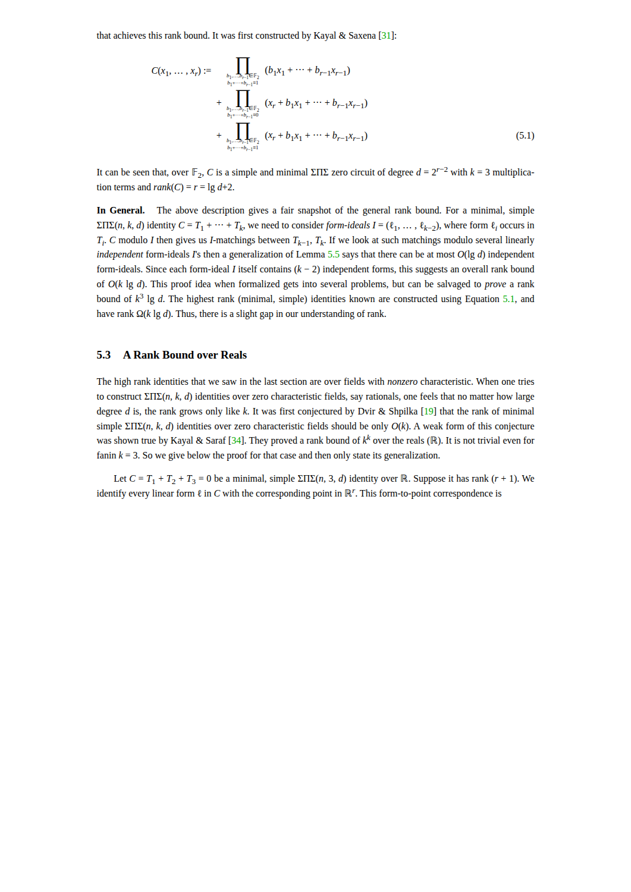that achieves this rank bound. It was first constructed by Kayal & Saxena [31]:
| C ( x 1 , … , x r ) := | | ∏ b 1 ,…, b r −1 ∈𝔽 2 b 1 +···+ b r −1 ≡1 ( b 1 x 1 + ··· + b r −1 x r −1 ) | |
| | + | ∏ b 1 ,…, b r −1 ∈𝔽 2 b 1 +···+ b r −1 ≡0 ( x r + b 1 x 1 + ··· + b r −1 x r −1 ) | |
| | + | ∏ b 1 ,…, b r −1 ∈𝔽 2 b 1 +···+ b r −1 ≡1 ( x r + b 1 x 1 + ··· + b r −1 x r −1 ) | (5.1) |
It can be seen that, over 𝔽2, C is a simple and minimal ΣΠΣ zero circuit of degree d = 2r−2 with k = 3 multiplication terms and rank(C) = r = lg d+2.
In General. The above description gives a fair snapshot of the general rank bound. For a minimal, simple ΣΠΣ(n, k, d) identity C = T1 + ··· + Tk, we need to consider form-ideals I = (ℓ1, … , ℓk−2), where form ℓi occurs in Ti. C modulo I then gives us I-matchings between Tk−1, Tk. If we look at such matchings modulo several linearly independent form-ideals I's then a generalization of Lemma 5.5 says that there can be at most O(lg d) independent form-ideals. Since each form-ideal I itself contains (k − 2) independent forms, this suggests an overall rank bound of O(k lg d). This proof idea when formalized gets into several problems, but can be salvaged to prove a rank bound of k3 lg d. The highest rank (minimal, simple) identities known are constructed using Equation 5.1, and have rank Ω(k lg d). Thus, there is a slight gap in our understanding of rank.
5.3 A Rank Bound over Reals
The high rank identities that we saw in the last section are over fields with nonzero characteristic. When one tries to construct ΣΠΣ(n, k, d) identities over zero characteristic fields, say rationals, one feels that no matter how large degree d is, the rank grows only like k. It was first conjectured by Dvir & Shpilka [19] that the rank of minimal simple ΣΠΣ(n, k, d) identities over zero characteristic fields should be only O(k). A weak form of this conjecture was shown true by Kayal & Saraf [34]. They proved a rank bound of kk over the reals (ℝ). It is not trivial even for fanin k = 3. So we give below the proof for that case and then only state its generalization.
Let C = T1 + T2 + T3 = 0 be a minimal, simple ΣΠΣ(n, 3, d) identity over ℝ. Suppose it has rank (r + 1). We identify every linear form ℓ in C with the corresponding point in ℝr. This form-to-point correspondence is